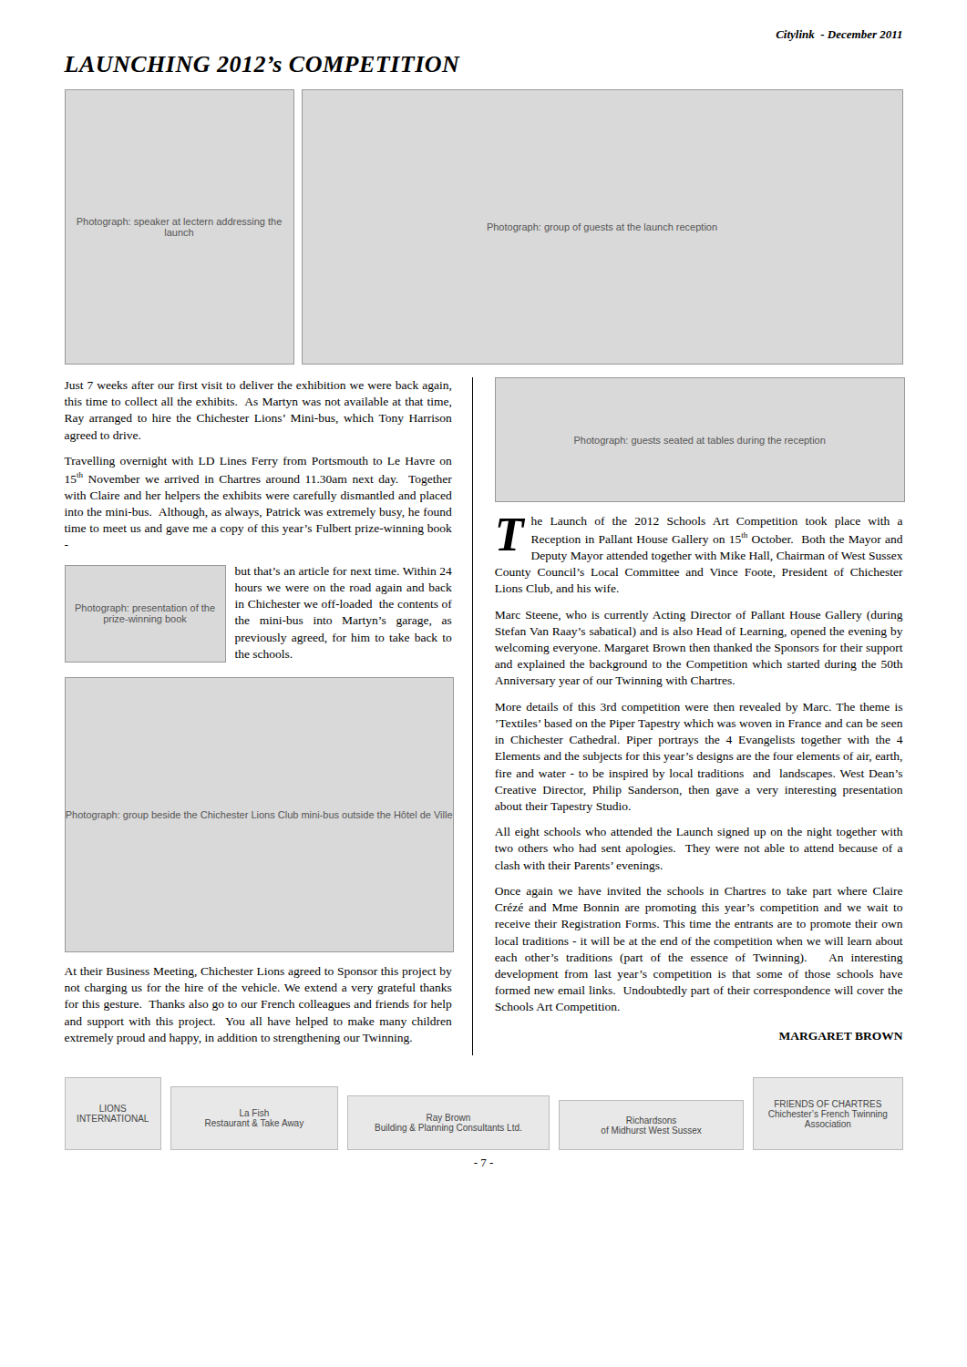Citylink - December 2011
LAUNCHING 2012’s COMPETITION
Photograph: speaker at lectern addressing the launch
Photograph: group of guests at the launch reception
Just 7 weeks after our first visit to deliver the exhibition we were back again, this time to collect all the exhibits. As Martyn was not available at that time, Ray arranged to hire the Chichester Lions’ Mini-bus, which Tony Harrison agreed to drive.
Travelling overnight with LD Lines Ferry from Portsmouth to Le Havre on 15th November we arrived in Chartres around 11.30am next day. Together with Claire and her helpers the exhibits were carefully dismantled and placed into the mini-bus. Although, as always, Patrick was extremely busy, he found time to meet us and gave me a copy of this year’s Fulbert prize-winning book -
Photograph: presentation of the prize-winning book
but that’s an article for next time. Within 24 hours we were on the road again and back in Chichester we off-loaded the contents of the mini-bus into Martyn’s garage, as previously agreed, for him to take back to the schools.
Photograph: group beside the Chichester Lions Club mini-bus outside the Hôtel de Ville
At their Business Meeting, Chichester Lions agreed to Sponsor this project by not charging us for the hire of the vehicle. We extend a very grateful thanks for this gesture. Thanks also go to our French colleagues and friends for help and support with this project. You all have helped to make many children extremely proud and happy, in addition to strengthening our Twinning.
Photograph: guests seated at tables during the reception
The Launch of the 2012 Schools Art Competition took place with a Reception in Pallant House Gallery on 15th October. Both the Mayor and Deputy Mayor attended together with Mike Hall, Chairman of West Sussex County Council’s Local Committee and Vince Foote, President of Chichester Lions Club, and his wife.
Marc Steene, who is currently Acting Director of Pallant House Gallery (during Stefan Van Raay’s sabatical) and is also Head of Learning, opened the evening by welcoming everyone. Margaret Brown then thanked the Sponsors for their support and explained the background to the Competition which started during the 50th Anniversary year of our Twinning with Chartres.
More details of this 3rd competition were then revealed by Marc. The theme is ’Textiles’ based on the Piper Tapestry which was woven in France and can be seen in Chichester Cathedral. Piper portrays the 4 Evangelists together with the 4 Elements and the subjects for this year’s designs are the four elements of air, earth, fire and water - to be inspired by local traditions and landscapes. West Dean’s Creative Director, Philip Sanderson, then gave a very interesting presentation about their Tapestry Studio.
All eight schools who attended the Launch signed up on the night together with two others who had sent apologies. They were not able to attend because of a clash with their Parents’ evenings.
Once again we have invited the schools in Chartres to take part where Claire Crézé and Mme Bonnin are promoting this year’s competition and we wait to receive their Registration Forms. This time the entrants are to promote their own local traditions - it will be at the end of the competition when we will learn about each other’s traditions (part of the essence of Twinning). An interesting development from last year’s competition is that some of those schools have formed new email links. Undoubtedly part of their correspondence will cover the Schools Art Competition.
MARGARET BROWN
LIONS INTERNATIONAL
La Fish
Restaurant & Take Away
Ray Brown
Building & Planning Consultants Ltd.
Richardsons
of Midhurst West Sussex
FRIENDS OF CHARTRES
Chichester’s French Twinning Association
- 7 -